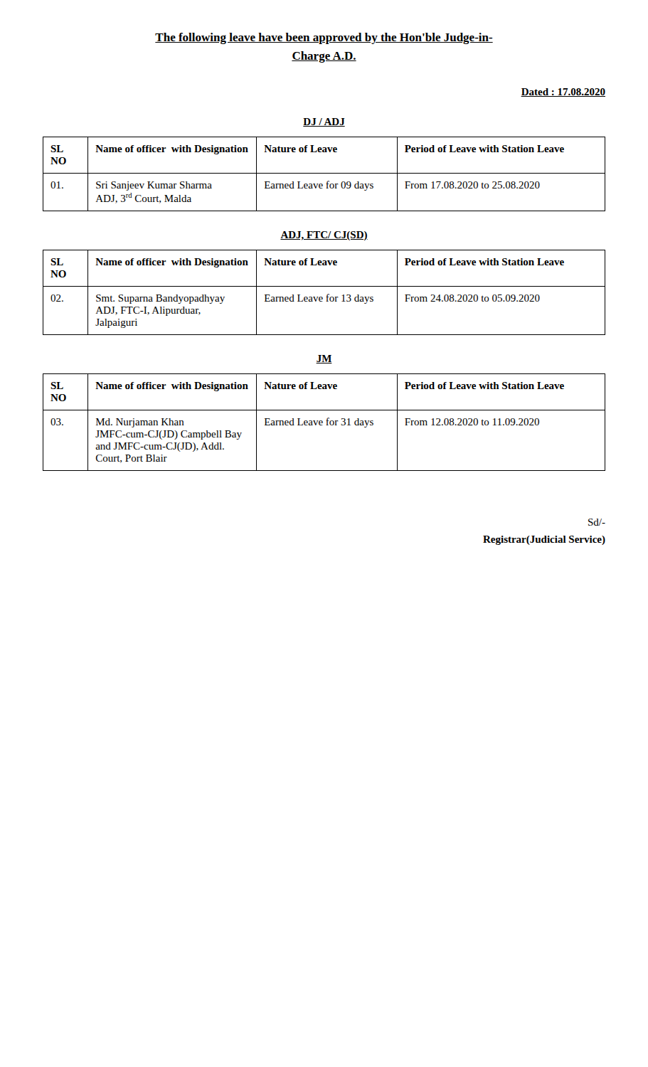The following leave have been approved by the Hon'ble Judge-in-
Charge A.D.
Dated : 17.08.2020
DJ / ADJ
| SL NO | Name of officer with Designation | Nature of Leave | Period of Leave with Station Leave |
| --- | --- | --- | --- |
| 01. | Sri Sanjeev Kumar Sharma ADJ, 3 rd Court, Malda | Earned Leave for 09 days | From 17.08.2020 to 25.08.2020 |
ADJ, FTC/ CJ(SD)
| SL NO | Name of officer with Designation | Nature of Leave | Period of Leave with Station Leave |
| --- | --- | --- | --- |
| 02. | Smt. Suparna Bandyopadhyay ADJ, FTC-I, Alipurduar, Jalpaiguri | Earned Leave for 13 days | From 24.08.2020 to 05.09.2020 |
JM
| SL NO | Name of officer with Designation | Nature of Leave | Period of Leave with Station Leave |
| --- | --- | --- | --- |
| 03. | Md. Nurjaman Khan JMFC-cum-CJ(JD) Campbell Bay and JMFC-cum-CJ(JD), Addl. Court, Port Blair | Earned Leave for 31 days | From 12.08.2020 to 11.09.2020 |
Sd/-
Registrar(Judicial Service)